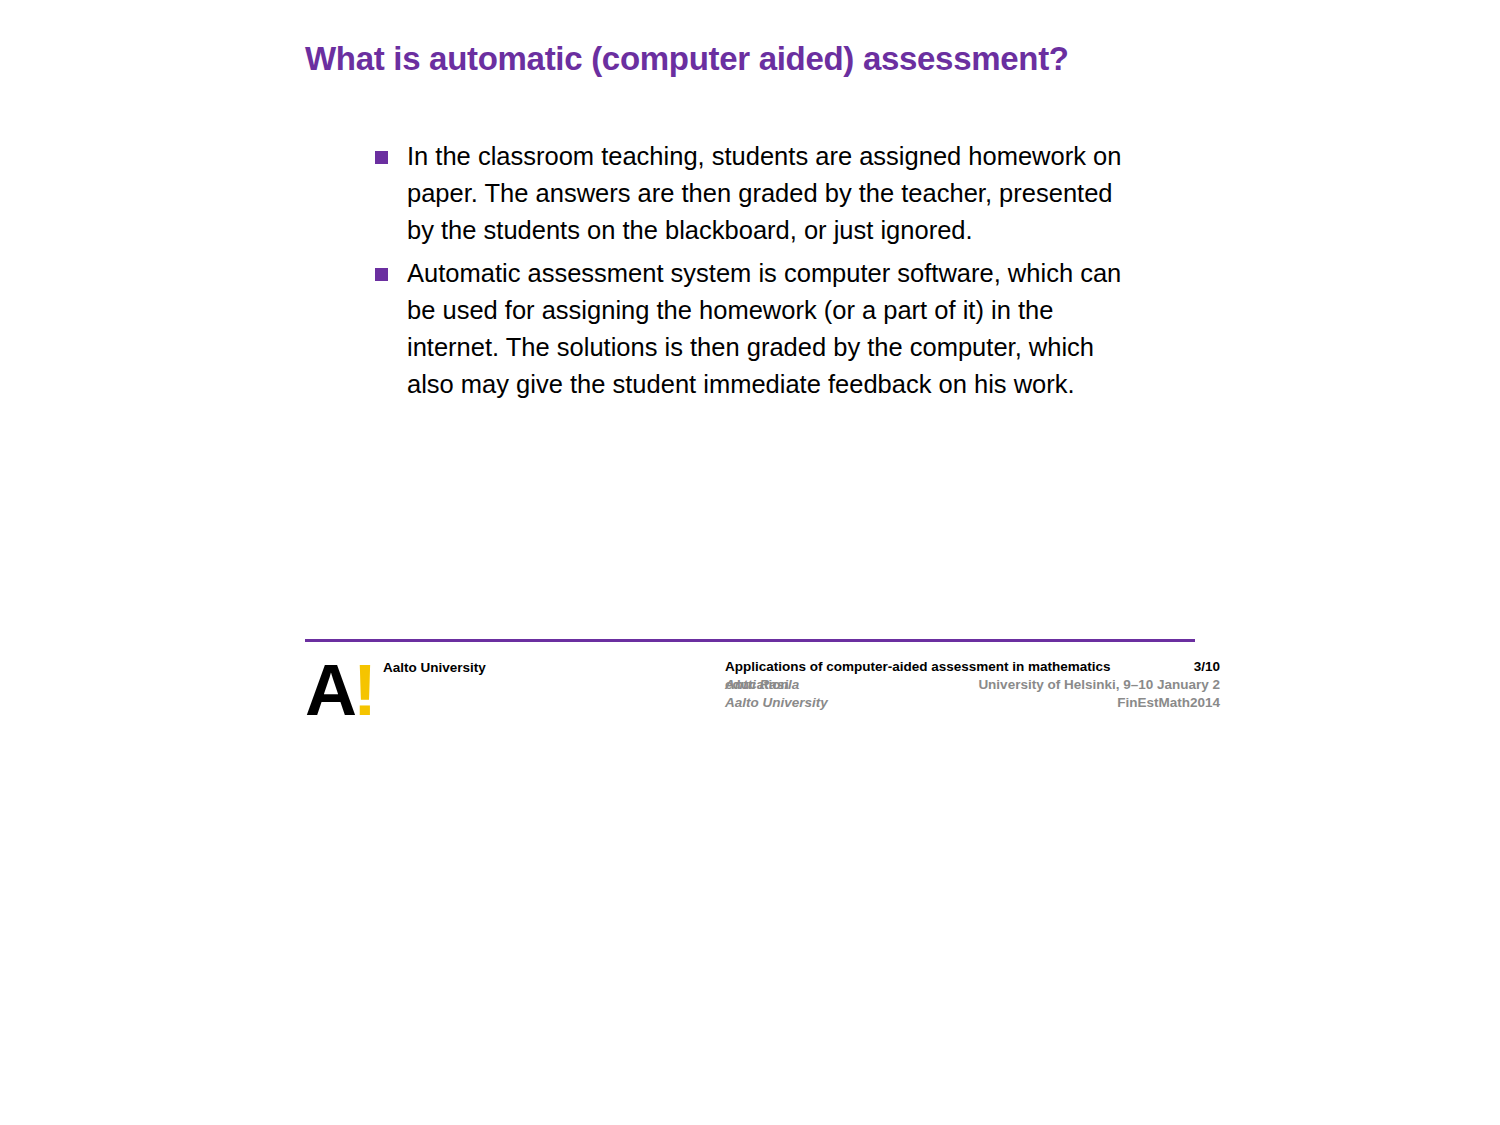What is automatic (computer aided) assessment?
In the classroom teaching, students are assigned homework on paper. The answers are then graded by the teacher, presented by the students on the blackboard, or just ignored.
Automatic assessment system is computer software, which can be used for assigning the homework (or a part of it) in the internet. The solutions is then graded by the computer, which also may give the student immediate feedback on his work.
A!
Aalto University
Applications of computer-aided assessment in mathematics
education Antti Rasila
Aalto University
3/10
University of Helsinki, 9–10 January 2
FinEstMath2014